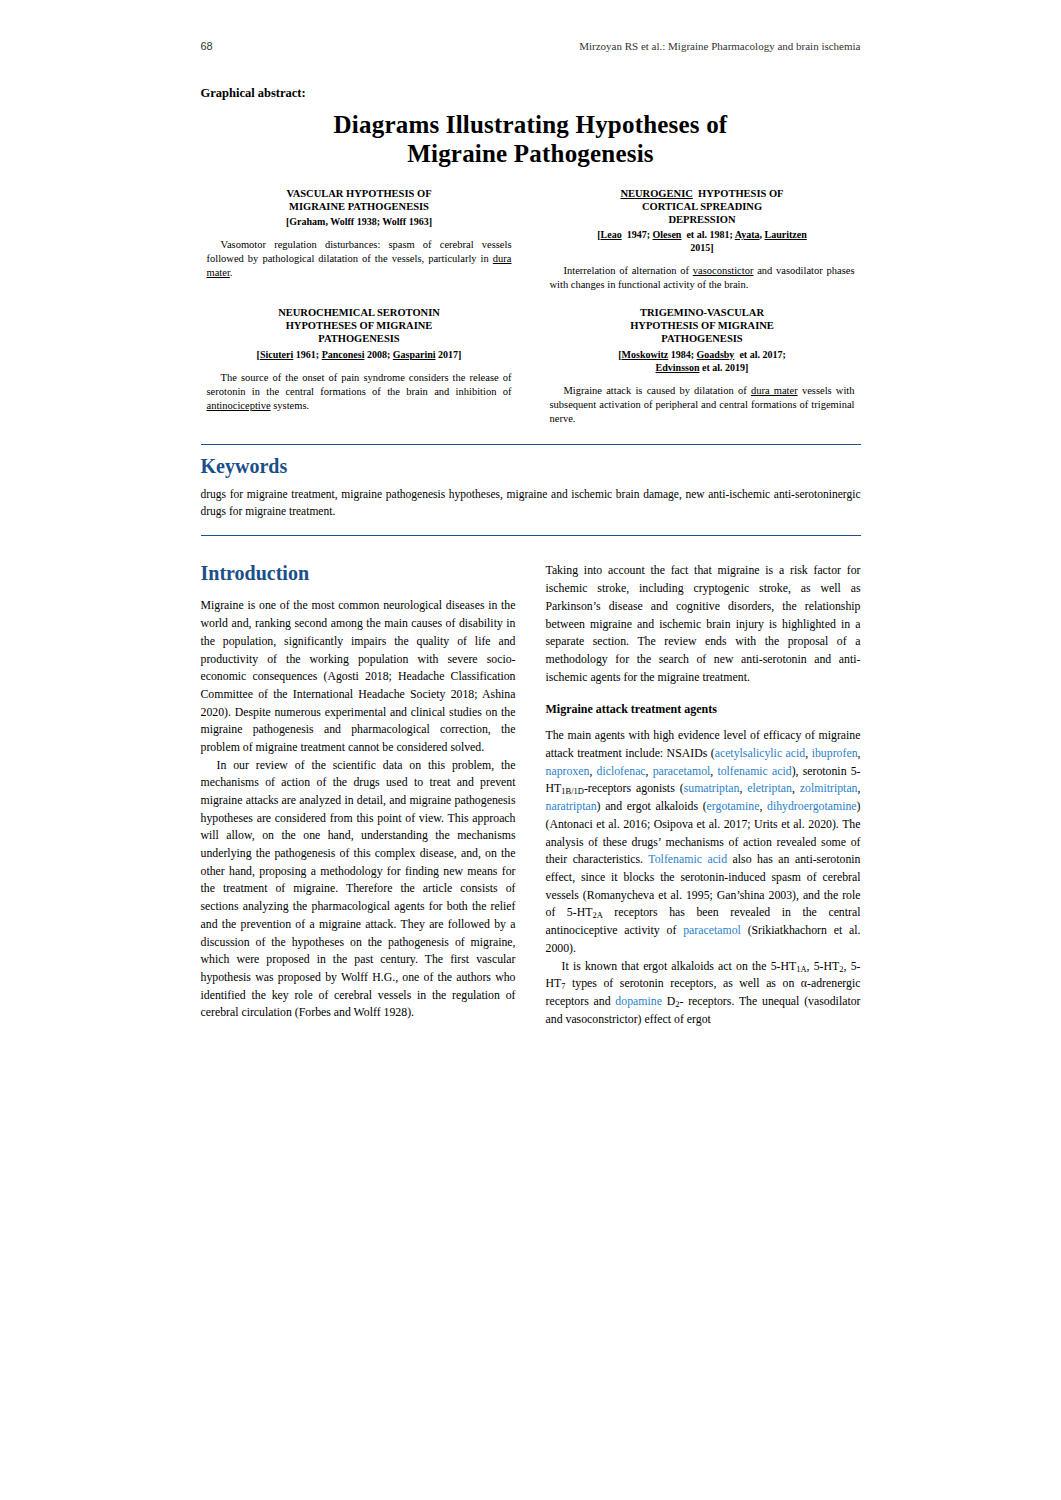68 Mirzoyan RS et al.: Migraine Pharmacology and brain ischemia
Graphical abstract:
Diagrams Illustrating Hypotheses of
Migraine Pathogenesis
Vascular hypothesis of
migraine pathogenesis
[Graham, Wolff 1938; Wolff 1963]
Vasomotor regulation disturbances: spasm of cerebral vessels followed by pathological dilatation of the vessels, particularly in dura mater.
Neurogenic hypothesis of
cortical spreading
depression
[Leao 1947; Olesen et al. 1981; Ayata, Lauritzen
2015]
Interrelation of alternation of vasoconstictor and vasodilator phases with changes in functional activity of the brain.
Neurochemical serotonin
hypotheses of migraine
pathogenesis
[Sicuteri 1961; Panconesi 2008; Gasparini 2017]
The source of the onset of pain syndrome considers the release of serotonin in the central formations of the brain and inhibition of antinociceptive systems.
Trigemino-vascular
hypothesis of migraine
pathogenesis
[Moskowitz 1984; Goadsby et al. 2017;
Edvinsson et al. 2019]
Migraine attack is caused by dilatation of dura mater vessels with subsequent activation of peripheral and central formations of trigeminal nerve.
Keywords
drugs for migraine treatment, migraine pathogenesis hypotheses, migraine and ischemic brain damage, new anti-ischemic anti-serotoninergic drugs for migraine treatment.
Introduction
Migraine is one of the most common neurological diseases in the world and, ranking second among the main causes of disability in the population, significantly impairs the quality of life and productivity of the working population with severe socio-economic consequences (Agosti 2018; Headache Classification Committee of the International Headache Society 2018; Ashina 2020). Despite numerous experimental and clinical studies on the migraine pathogenesis and pharmacological correction, the problem of migraine treatment cannot be considered solved.
In our review of the scientific data on this problem, the mechanisms of action of the drugs used to treat and prevent migraine attacks are analyzed in detail, and migraine pathogenesis hypotheses are considered from this point of view. This approach will allow, on the one hand, understanding the mechanisms underlying the pathogenesis of this complex disease, and, on the other hand, proposing a methodology for finding new means for the treatment of migraine. Therefore the article consists of sections analyzing the pharmacological agents for both the relief and the prevention of a migraine attack. They are followed by a discussion of the hypotheses on the pathogenesis of migraine, which were proposed in the past century. The first vascular hypothesis was proposed by Wolff H.G., one of the authors who identified the key role of cerebral vessels in the regulation of cerebral circulation (Forbes and Wolff 1928).
Taking into account the fact that migraine is a risk factor for ischemic stroke, including cryptogenic stroke, as well as Parkinson’s disease and cognitive disorders, the relationship between migraine and ischemic brain injury is highlighted in a separate section. The review ends with the proposal of a methodology for the search of new anti-serotonin and anti-ischemic agents for the migraine treatment.
Migraine attack treatment agents
The main agents with high evidence level of efficacy of migraine attack treatment include: NSAIDs (acetylsalicylic acid, ibuprofen, naproxen, diclofenac, paracetamol, tolfenamic acid), serotonin 5-HT1B/1D-receptors agonists (sumatriptan, eletriptan, zolmitriptan, naratriptan) and ergot alkaloids (ergotamine, dihydroergotamine) (Antonaci et al. 2016; Osipova et al. 2017; Urits et al. 2020). The analysis of these drugs’ mechanisms of action revealed some of their characteristics. Tolfenamic acid also has an anti-serotonin effect, since it blocks the serotonin-induced spasm of cerebral vessels (Romanycheva et al. 1995; Gan’shina 2003), and the role of 5-HT2A receptors has been revealed in the central antinociceptive activity of paracetamol (Srikiatkhachorn et al. 2000).
It is known that ergot alkaloids act on the 5-HT1A, 5-HT2, 5-HT7 types of serotonin receptors, as well as on α-adrenergic receptors and dopamine D2- receptors. The unequal (vasodilator and vasoconstrictor) effect of ergot